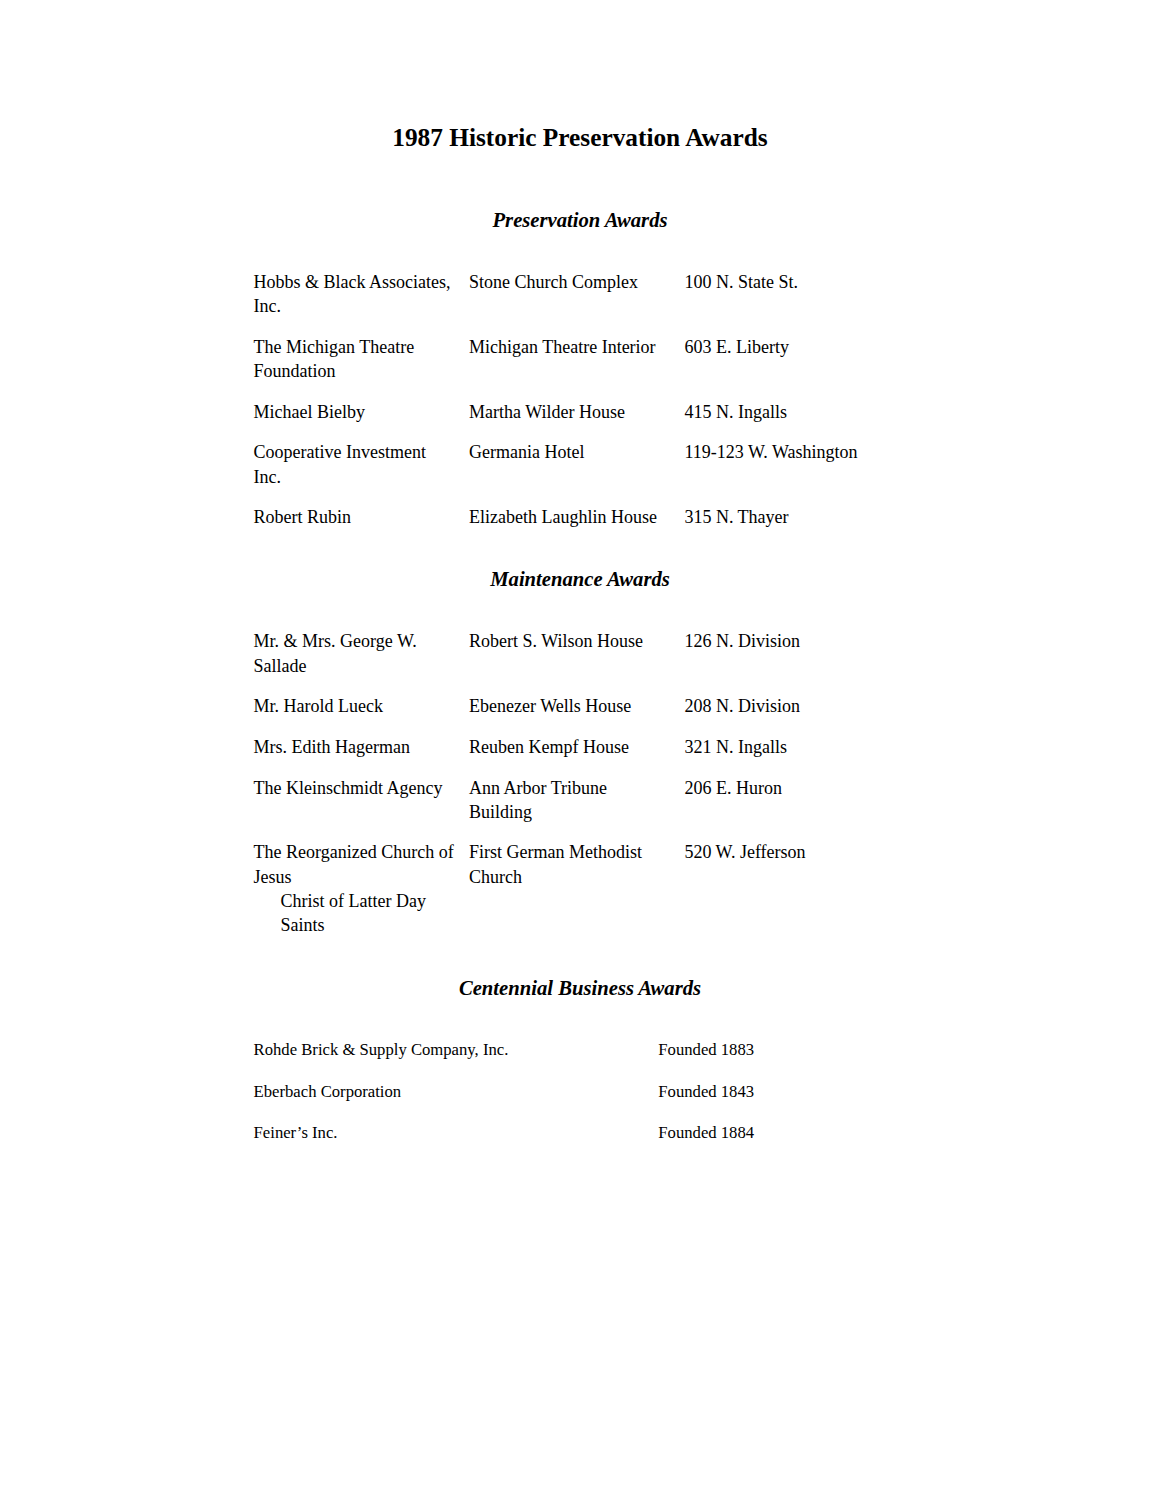1987 Historic Preservation Awards
Preservation Awards
| Hobbs & Black Associates, Inc. | Stone Church Complex | 100 N. State St. |
| The Michigan Theatre Foundation | Michigan Theatre Interior | 603 E. Liberty |
| Michael Bielby | Martha Wilder House | 415 N. Ingalls |
| Cooperative Investment Inc. | Germania Hotel | 119-123 W. Washington |
| Robert Rubin | Elizabeth Laughlin House | 315 N. Thayer |
Maintenance Awards
| Mr. & Mrs. George W. Sallade | Robert S. Wilson House | 126 N. Division |
| Mr. Harold Lueck | Ebenezer Wells House | 208 N. Division |
| Mrs. Edith Hagerman | Reuben Kempf House | 321 N. Ingalls |
| The Kleinschmidt Agency | Ann Arbor Tribune Building | 206 E. Huron |
| The Reorganized Church of Jesus Christ of Latter Day Saints | First German Methodist Church | 520 W. Jefferson |
Centennial Business Awards
| Rohde Brick & Supply Company, Inc. | Founded 1883 |
| Eberbach Corporation | Founded 1843 |
| Feiner’s Inc. | Founded 1884 |